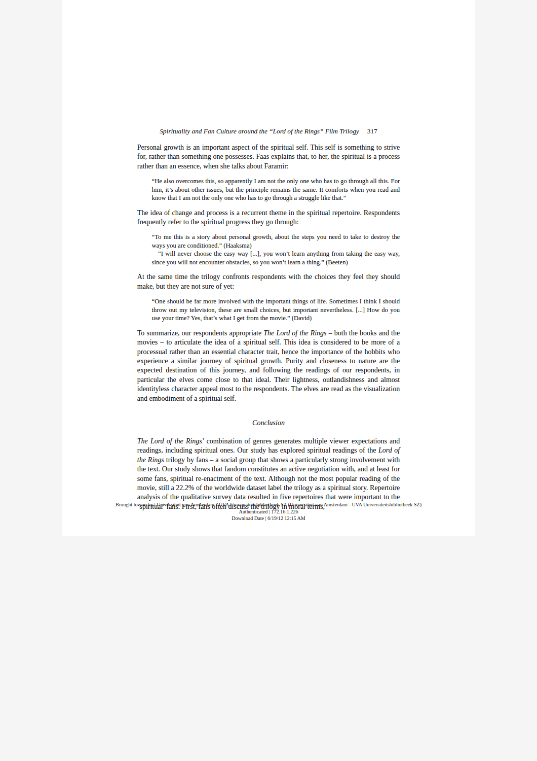Spirituality and Fan Culture around the “Lord of the Rings” Film Trilogy317
Personal growth is an important aspect of the spiritual self. This self is something to strive for, rather than something one possesses. Faas explains that, to her, the spiritual is a process rather than an essence, when she talks about Faramir:
“He also overcomes this, so apparently I am not the only one who has to go through all this. For him, it’s about other issues, but the principle remains the same. It comforts when you read and know that I am not the only one who has to go through a struggle like that.”
The idea of change and process is a recurrent theme in the spiritual repertoire. Respondents frequently refer to the spiritual progress they go through:
“To me this is a story about personal growth, about the steps you need to take to destroy the ways you are conditioned.” (Haaksma)
“I will never choose the easy way [...], you won’t learn anything from taking the easy way, since you will not encounter obstacles, so you won’t learn a thing.” (Beeten)
At the same time the trilogy confronts respondents with the choices they feel they should make, but they are not sure of yet:
“One should be far more involved with the important things of life. Sometimes I think I should throw out my television, these are small choices, but important nevertheless. [...] How do you use your time? Yes, that’s what I get from the movie.” (David)
To summarize, our respondents appropriate The Lord of the Rings – both the books and the movies – to articulate the idea of a spiritual self. This idea is considered to be more of a processual rather than an essential character trait, hence the importance of the hobbits who experience a similar journey of spiritual growth. Purity and closeness to nature are the expected destination of this journey, and following the readings of our respondents, in particular the elves come close to that ideal. Their lightness, outlandishness and almost identityless character appeal most to the respondents. The elves are read as the visualization and embodiment of a spiritual self.
Conclusion
The Lord of the Rings’ combination of genres generates multiple viewer expectations and readings, including spiritual ones. Our study has explored spiritual readings of the Lord of the Rings trilogy by fans – a social group that shows a particularly strong involvement with the text. Our study shows that fandom constitutes an active negotiation with, and at least for some fans, spiritual re-enactment of the text. Although not the most popular reading of the movie, still a 22.2% of the worldwide dataset label the trilogy as a spiritual story. Repertoire analysis of the qualitative survey data resulted in five repertoires that were important to the ‘spiritual’ fans. First, fans often discuss the trilogy in moral terms,
Brought to you by | Universiteit van Amsterdam - UVA Universiteitsbibliotheek SZ (Universiteit van Amsterdam - UVA Universiteitsbibliotheek SZ)
Authenticated | 172.16.1.226
Download Date | 6/19/12 12:15 AM